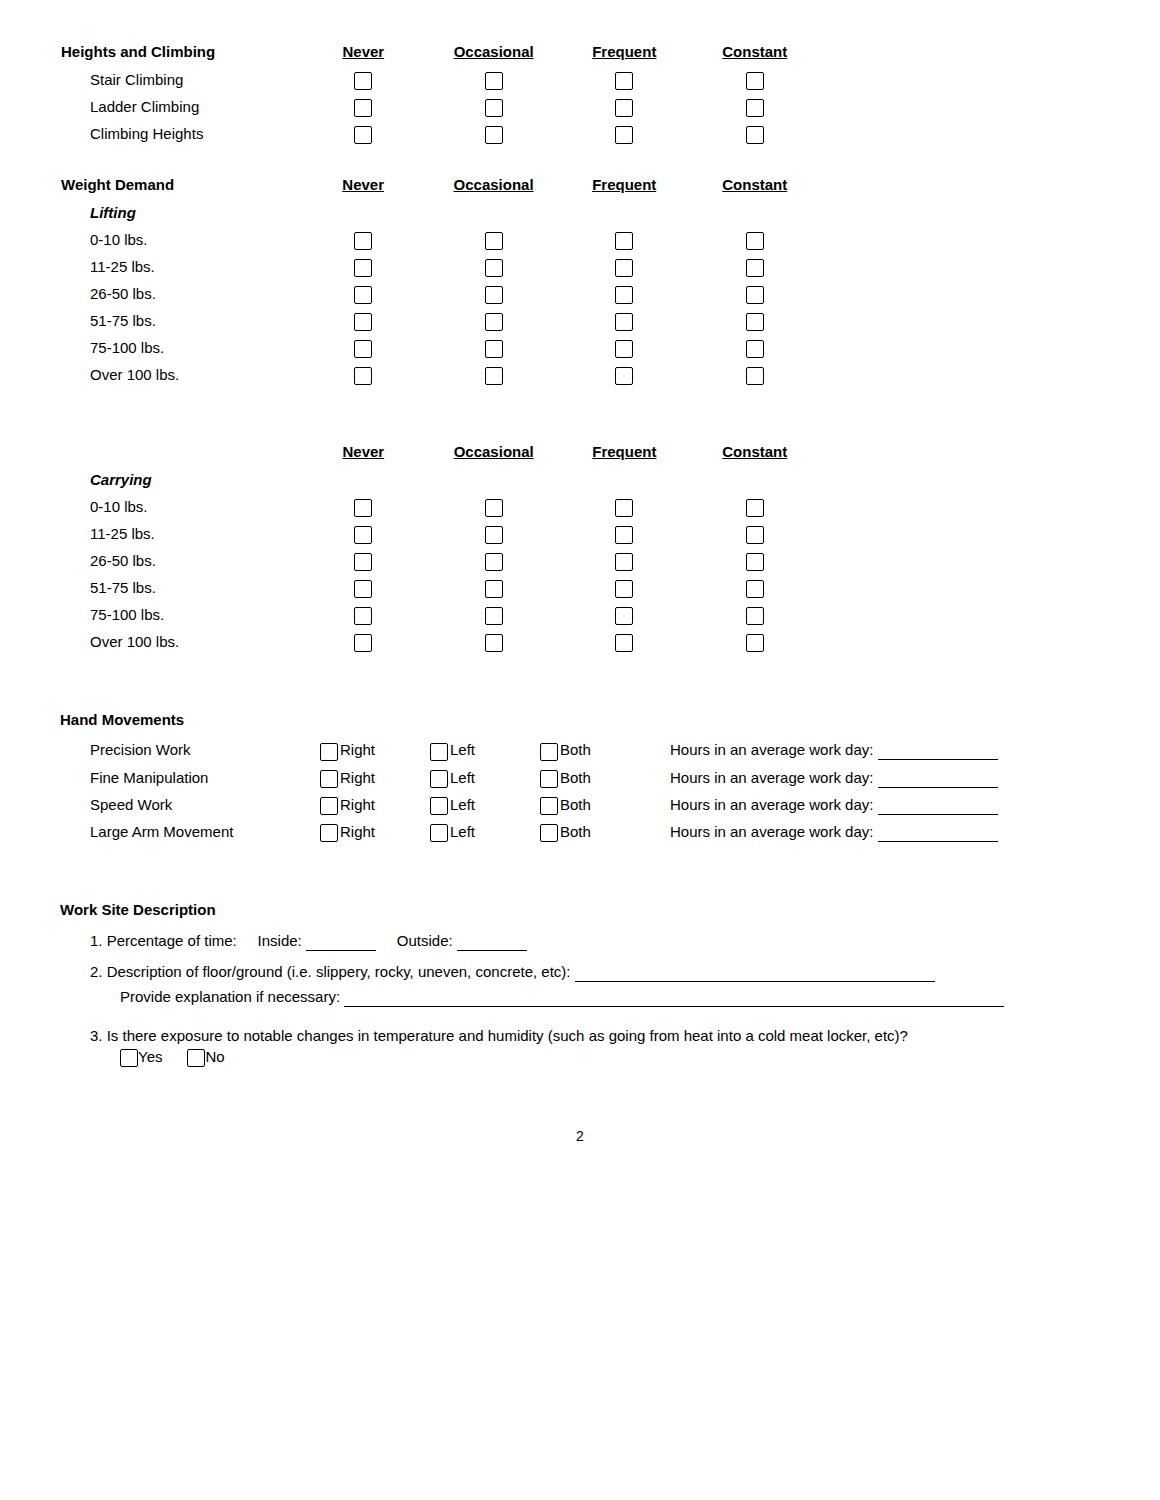| Heights and Climbing | Never | Occasional | Frequent | Constant |
| --- | --- | --- | --- | --- |
| Stair Climbing | | | | |
| Ladder Climbing | | | | |
| Climbing Heights | | | | |
| Weight Demand | Never | Occasional | Frequent | Constant |
| --- | --- | --- | --- | --- |
| Lifting | | | | |
| 0-10 lbs. | | | | |
| 11-25 lbs. | | | | |
| 26-50 lbs. | | | | |
| 51-75 lbs. | | | | |
| 75-100 lbs. | | | | |
| Over 100 lbs. | | | | |
| | Never | Occasional | Frequent | Constant |
| --- | --- | --- | --- | --- |
| Carrying | | | | |
| 0-10 lbs. | | | | |
| 11-25 lbs. | | | | |
| 26-50 lbs. | | | | |
| 51-75 lbs. | | | | |
| 75-100 lbs. | | | | |
| Over 100 lbs. | | | | |
Hand Movements
| Precision Work | Right | Left | Both | Hours in an average work day: |
| Fine Manipulation | Right | Left | Both | Hours in an average work day: |
| Speed Work | Right | Left | Both | Hours in an average work day: |
| Large Arm Movement | Right | Left | Both | Hours in an average work day: |
Work Site Description
1. Percentage of time: Inside: Outside:
2. Description of floor/ground (i.e. slippery, rocky, uneven, concrete, etc):
Provide explanation if necessary:
3. Is there exposure to notable changes in temperature and humidity (such as going from heat into a cold meat locker, etc)? Yes No
2